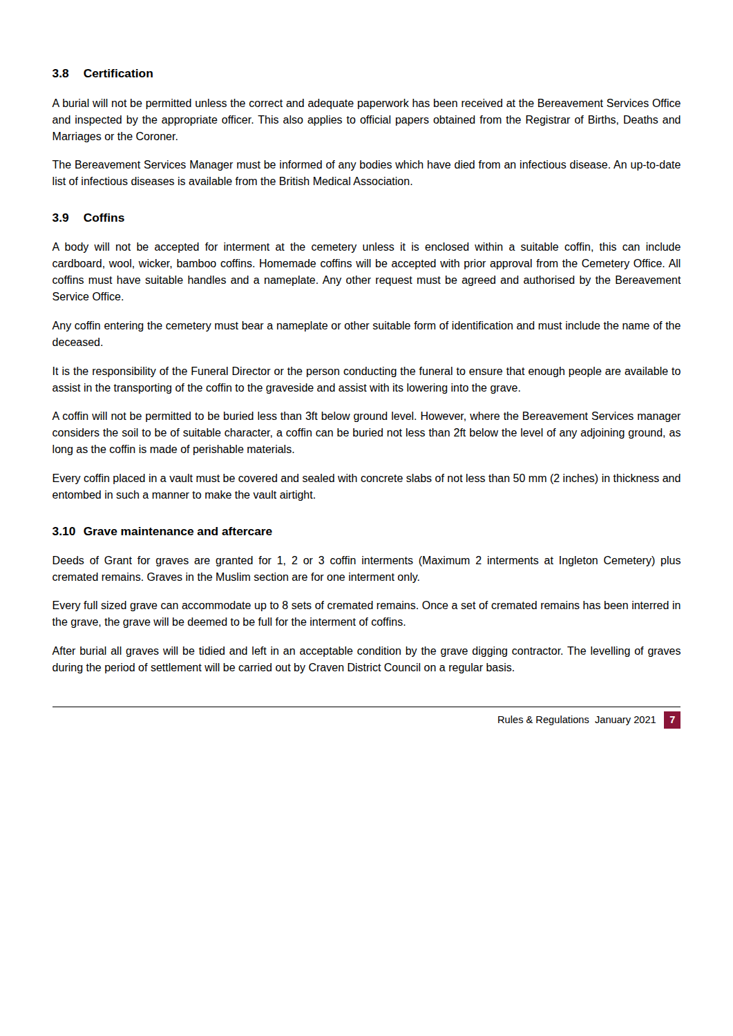3.8 Certification
A burial will not be permitted unless the correct and adequate paperwork has been received at the Bereavement Services Office and inspected by the appropriate officer. This also applies to official papers obtained from the Registrar of Births, Deaths and Marriages or the Coroner.
The Bereavement Services Manager must be informed of any bodies which have died from an infectious disease. An up-to-date list of infectious diseases is available from the British Medical Association.
3.9 Coffins
A body will not be accepted for interment at the cemetery unless it is enclosed within a suitable coffin, this can include cardboard, wool, wicker, bamboo coffins. Homemade coffins will be accepted with prior approval from the Cemetery Office. All coffins must have suitable handles and a nameplate. Any other request must be agreed and authorised by the Bereavement Service Office.
Any coffin entering the cemetery must bear a nameplate or other suitable form of identification and must include the name of the deceased.
It is the responsibility of the Funeral Director or the person conducting the funeral to ensure that enough people are available to assist in the transporting of the coffin to the graveside and assist with its lowering into the grave.
A coffin will not be permitted to be buried less than 3ft below ground level. However, where the Bereavement Services manager considers the soil to be of suitable character, a coffin can be buried not less than 2ft below the level of any adjoining ground, as long as the coffin is made of perishable materials.
Every coffin placed in a vault must be covered and sealed with concrete slabs of not less than 50 mm (2 inches) in thickness and entombed in such a manner to make the vault airtight.
3.10 Grave maintenance and aftercare
Deeds of Grant for graves are granted for 1, 2 or 3 coffin interments (Maximum 2 interments at Ingleton Cemetery) plus cremated remains. Graves in the Muslim section are for one interment only.
Every full sized grave can accommodate up to 8 sets of cremated remains. Once a set of cremated remains has been interred in the grave, the grave will be deemed to be full for the interment of coffins.
After burial all graves will be tidied and left in an acceptable condition by the grave digging contractor. The levelling of graves during the period of settlement will be carried out by Craven District Council on a regular basis.
Rules & Regulations January 2021 7